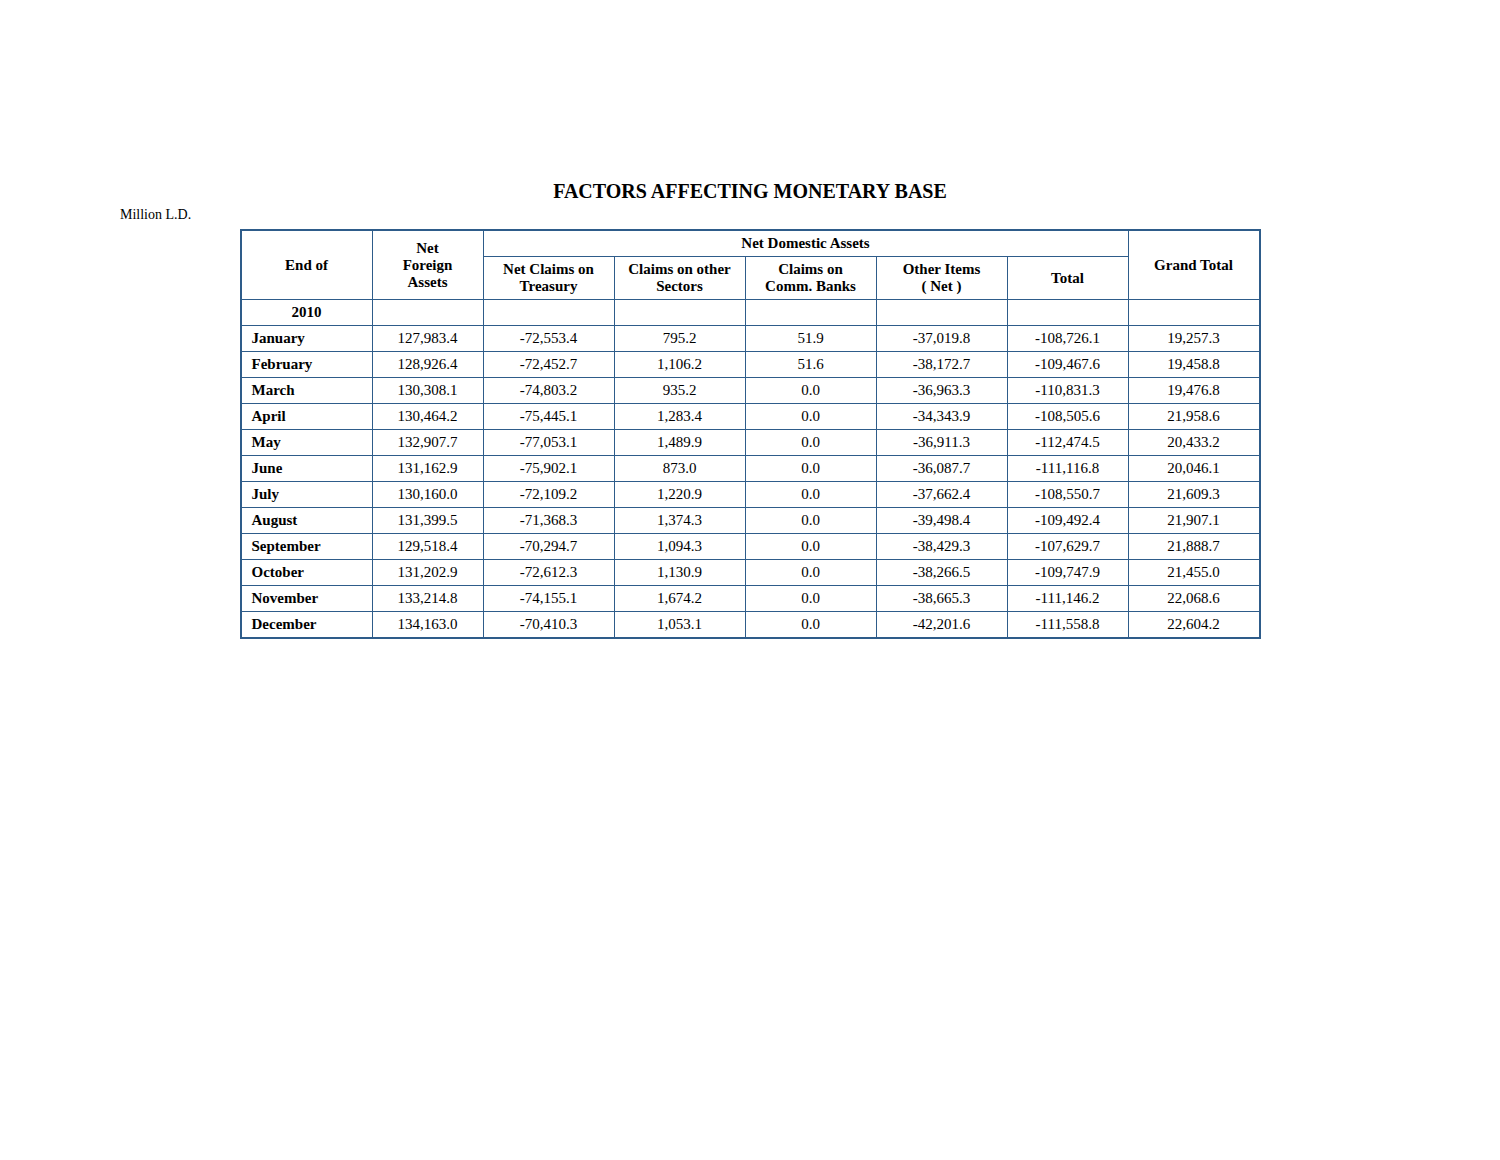FACTORS AFFECTING MONETARY BASE
Million L.D.
| End of | Net Foreign Assets | Net Domestic Assets | Grand Total |
| --- | --- | --- | --- |
| Net Claims on Treasury | Claims on other Sectors | Claims on Comm. Banks | Other Items ( Net ) | Total |
| 2010 | | | | | | | |
| January | 127,983.4 | -72,553.4 | 795.2 | 51.9 | -37,019.8 | -108,726.1 | 19,257.3 |
| February | 128,926.4 | -72,452.7 | 1,106.2 | 51.6 | -38,172.7 | -109,467.6 | 19,458.8 |
| March | 130,308.1 | -74,803.2 | 935.2 | 0.0 | -36,963.3 | -110,831.3 | 19,476.8 |
| April | 130,464.2 | -75,445.1 | 1,283.4 | 0.0 | -34,343.9 | -108,505.6 | 21,958.6 |
| May | 132,907.7 | -77,053.1 | 1,489.9 | 0.0 | -36,911.3 | -112,474.5 | 20,433.2 |
| June | 131,162.9 | -75,902.1 | 873.0 | 0.0 | -36,087.7 | -111,116.8 | 20,046.1 |
| July | 130,160.0 | -72,109.2 | 1,220.9 | 0.0 | -37,662.4 | -108,550.7 | 21,609.3 |
| August | 131,399.5 | -71,368.3 | 1,374.3 | 0.0 | -39,498.4 | -109,492.4 | 21,907.1 |
| September | 129,518.4 | -70,294.7 | 1,094.3 | 0.0 | -38,429.3 | -107,629.7 | 21,888.7 |
| October | 131,202.9 | -72,612.3 | 1,130.9 | 0.0 | -38,266.5 | -109,747.9 | 21,455.0 |
| November | 133,214.8 | -74,155.1 | 1,674.2 | 0.0 | -38,665.3 | -111,146.2 | 22,068.6 |
| December | 134,163.0 | -70,410.3 | 1,053.1 | 0.0 | -42,201.6 | -111,558.8 | 22,604.2 |